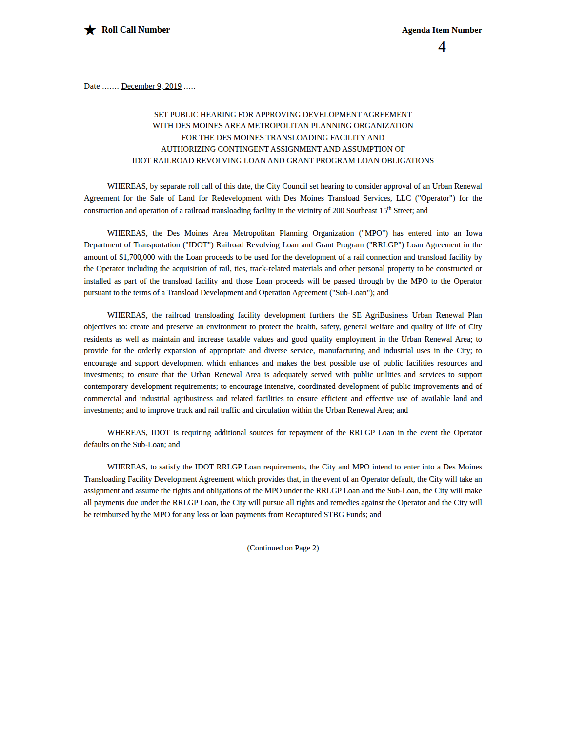★ Roll Call Number
Agenda Item Number 4
Date ....... December 9, 2019 .....
Set Public Hearing for Approving Development Agreement
with Des Moines Area Metropolitan Planning Organization
for the Des Moines Transloading Facility and
Authorizing Contingent Assignment and Assumption of
IDOT Railroad Revolving Loan and Grant Program Loan Obligations
WHEREAS, by separate roll call of this date, the City Council set hearing to consider approval of an Urban Renewal Agreement for the Sale of Land for Redevelopment with Des Moines Transload Services, LLC ("Operator") for the construction and operation of a railroad transloading facility in the vicinity of 200 Southeast 15th Street; and
WHEREAS, the Des Moines Area Metropolitan Planning Organization ("MPO") has entered into an Iowa Department of Transportation ("IDOT") Railroad Revolving Loan and Grant Program ("RRLGP") Loan Agreement in the amount of $1,700,000 with the Loan proceeds to be used for the development of a rail connection and transload facility by the Operator including the acquisition of rail, ties, track-related materials and other personal property to be constructed or installed as part of the transload facility and those Loan proceeds will be passed through by the MPO to the Operator pursuant to the terms of a Transload Development and Operation Agreement ("Sub-Loan"); and
WHEREAS, the railroad transloading facility development furthers the SE AgriBusiness Urban Renewal Plan objectives to: create and preserve an environment to protect the health, safety, general welfare and quality of life of City residents as well as maintain and increase taxable values and good quality employment in the Urban Renewal Area; to provide for the orderly expansion of appropriate and diverse service, manufacturing and industrial uses in the City; to encourage and support development which enhances and makes the best possible use of public facilities resources and investments; to ensure that the Urban Renewal Area is adequately served with public utilities and services to support contemporary development requirements; to encourage intensive, coordinated development of public improvements and of commercial and industrial agribusiness and related facilities to ensure efficient and effective use of available land and investments; and to improve truck and rail traffic and circulation within the Urban Renewal Area; and
WHEREAS, IDOT is requiring additional sources for repayment of the RRLGP Loan in the event the Operator defaults on the Sub-Loan; and
WHEREAS, to satisfy the IDOT RRLGP Loan requirements, the City and MPO intend to enter into a Des Moines Transloading Facility Development Agreement which provides that, in the event of an Operator default, the City will take an assignment and assume the rights and obligations of the MPO under the RRLGP Loan and the Sub-Loan, the City will make all payments due under the RRLGP Loan, the City will pursue all rights and remedies against the Operator and the City will be reimbursed by the MPO for any loss or loan payments from Recaptured STBG Funds; and
(Continued on Page 2)